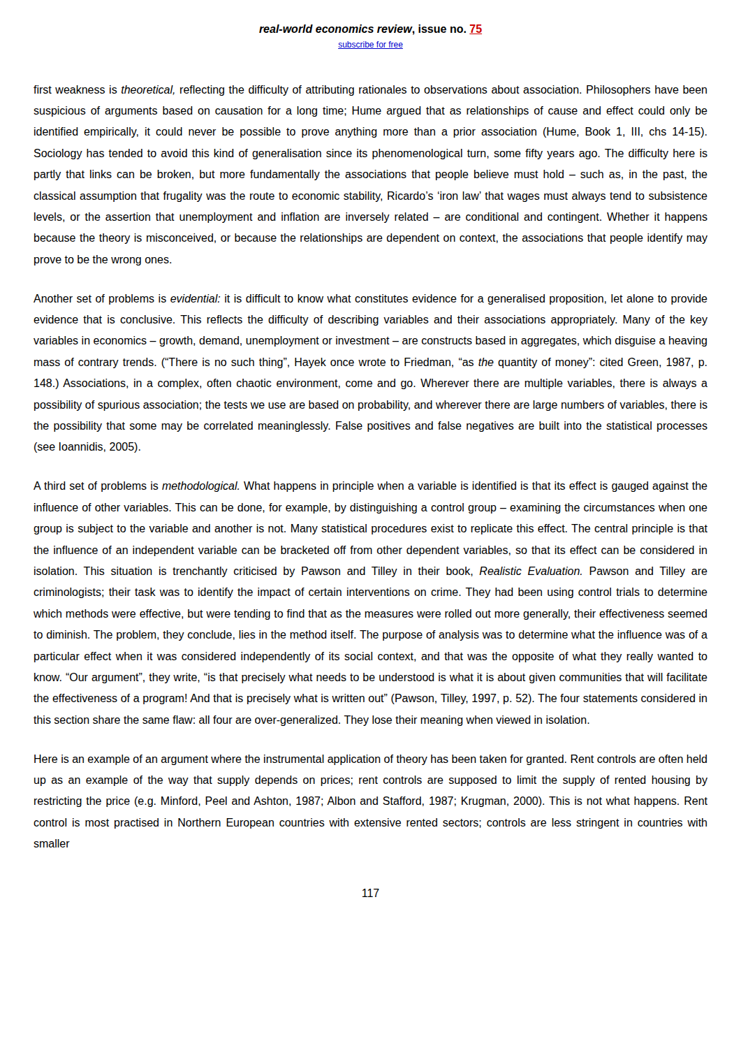real-world economics review, issue no. 75
subscribe for free
first weakness is theoretical, reflecting the difficulty of attributing rationales to observations about association. Philosophers have been suspicious of arguments based on causation for a long time; Hume argued that as relationships of cause and effect could only be identified empirically, it could never be possible to prove anything more than a prior association (Hume, Book 1, III, chs 14-15). Sociology has tended to avoid this kind of generalisation since its phenomenological turn, some fifty years ago. The difficulty here is partly that links can be broken, but more fundamentally the associations that people believe must hold – such as, in the past, the classical assumption that frugality was the route to economic stability, Ricardo’s ‘iron law’ that wages must always tend to subsistence levels, or the assertion that unemployment and inflation are inversely related – are conditional and contingent. Whether it happens because the theory is misconceived, or because the relationships are dependent on context, the associations that people identify may prove to be the wrong ones.
Another set of problems is evidential: it is difficult to know what constitutes evidence for a generalised proposition, let alone to provide evidence that is conclusive. This reflects the difficulty of describing variables and their associations appropriately. Many of the key variables in economics – growth, demand, unemployment or investment – are constructs based in aggregates, which disguise a heaving mass of contrary trends. (“There is no such thing”, Hayek once wrote to Friedman, “as the quantity of money”: cited Green, 1987, p. 148.) Associations, in a complex, often chaotic environment, come and go. Wherever there are multiple variables, there is always a possibility of spurious association; the tests we use are based on probability, and wherever there are large numbers of variables, there is the possibility that some may be correlated meaninglessly. False positives and false negatives are built into the statistical processes (see Ioannidis, 2005).
A third set of problems is methodological. What happens in principle when a variable is identified is that its effect is gauged against the influence of other variables. This can be done, for example, by distinguishing a control group – examining the circumstances when one group is subject to the variable and another is not. Many statistical procedures exist to replicate this effect. The central principle is that the influence of an independent variable can be bracketed off from other dependent variables, so that its effect can be considered in isolation. This situation is trenchantly criticised by Pawson and Tilley in their book, Realistic Evaluation. Pawson and Tilley are criminologists; their task was to identify the impact of certain interventions on crime. They had been using control trials to determine which methods were effective, but were tending to find that as the measures were rolled out more generally, their effectiveness seemed to diminish. The problem, they conclude, lies in the method itself. The purpose of analysis was to determine what the influence was of a particular effect when it was considered independently of its social context, and that was the opposite of what they really wanted to know. “Our argument”, they write, “is that precisely what needs to be understood is what it is about given communities that will facilitate the effectiveness of a program! And that is precisely what is written out” (Pawson, Tilley, 1997, p. 52). The four statements considered in this section share the same flaw: all four are over-generalized. They lose their meaning when viewed in isolation.
Here is an example of an argument where the instrumental application of theory has been taken for granted. Rent controls are often held up as an example of the way that supply depends on prices; rent controls are supposed to limit the supply of rented housing by restricting the price (e.g. Minford, Peel and Ashton, 1987; Albon and Stafford, 1987; Krugman, 2000). This is not what happens. Rent control is most practised in Northern European countries with extensive rented sectors; controls are less stringent in countries with smaller
117